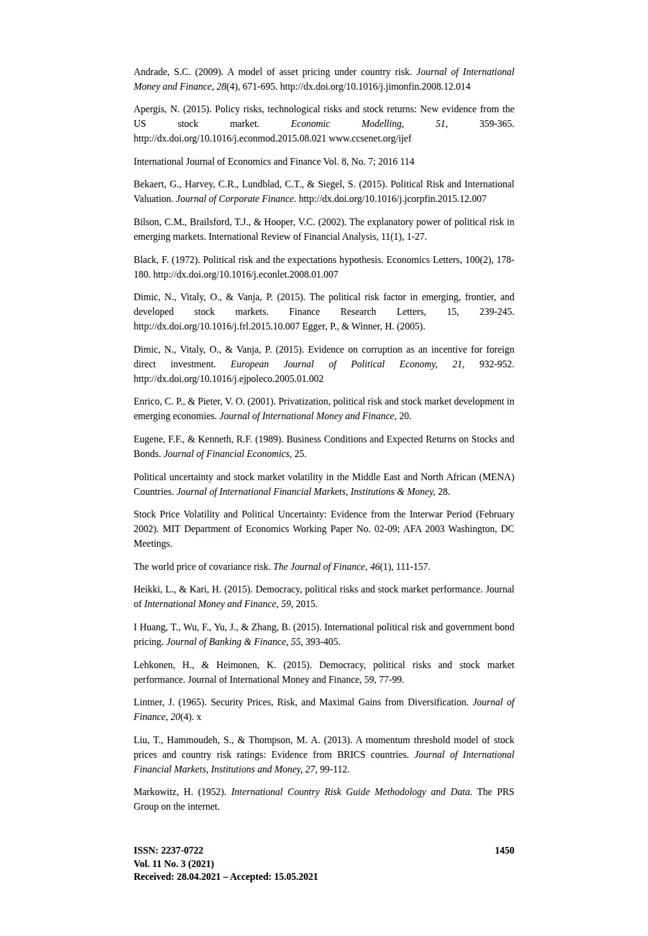Andrade, S.C. (2009). A model of asset pricing under country risk. Journal of International Money and Finance, 28(4), 671-695. http://dx.doi.org/10.1016/j.jimonfin.2008.12.014
Apergis, N. (2015). Policy risks, technological risks and stock returns: New evidence from the US stock market. Economic Modelling, 51, 359-365. http://dx.doi.org/10.1016/j.econmod.2015.08.021 www.ccsenet.org/ijef
International Journal of Economics and Finance Vol. 8, No. 7; 2016 114
Bekaert, G., Harvey, C.R., Lundblad, C.T., & Siegel, S. (2015). Political Risk and International Valuation. Journal of Corporate Finance. http://dx.doi.org/10.1016/j.jcorpfin.2015.12.007
Bilson, C.M., Brailsford, T.J., & Hooper, V.C. (2002). The explanatory power of political risk in emerging markets. International Review of Financial Analysis, 11(1), 1-27.
Black, F. (1972). Political risk and the expectations hypothesis. Economics Letters, 100(2), 178-180. http://dx.doi.org/10.1016/j.econlet.2008.01.007
Dimic, N., Vitaly, O., & Vanja, P. (2015). The political risk factor in emerging, frontier, and developed stock markets. Finance Research Letters, 15, 239-245. http://dx.doi.org/10.1016/j.frl.2015.10.007 Egger, P., & Winner, H. (2005).
Dimic, N., Vitaly, O., & Vanja, P. (2015). Evidence on corruption as an incentive for foreign direct investment. European Journal of Political Economy, 21, 932-952. http://dx.doi.org/10.1016/j.ejpoleco.2005.01.002
Enrico, C. P., & Pieter, V. O. (2001). Privatization, political risk and stock market development in emerging economies. Journal of International Money and Finance, 20.
Eugene, F.F., & Kenneth, R.F. (1989). Business Conditions and Expected Returns on Stocks and Bonds. Journal of Financial Economics, 25.
Political uncertainty and stock market volatility in the Middle East and North African (MENA) Countries. Journal of International Financial Markets, Institutions & Money, 28.
Stock Price Volatility and Political Uncertainty: Evidence from the Interwar Period (February 2002). MIT Department of Economics Working Paper No. 02-09; AFA 2003 Washington, DC Meetings.
The world price of covariance risk. The Journal of Finance, 46(1), 111-157.
Heikki, L., & Kari, H. (2015). Democracy, political risks and stock market performance. Journal of International Money and Finance, 59, 2015.
I Huang, T., Wu, F., Yu, J., & Zhang, B. (2015). International political risk and government bond pricing. Journal of Banking & Finance, 55, 393-405.
Lehkonen, H., & Heimonen, K. (2015). Democracy, political risks and stock market performance. Journal of International Money and Finance, 59, 77-99.
Lintner, J. (1965). Security Prices, Risk, and Maximal Gains from Diversification. Journal of Finance, 20(4). x
Liu, T., Hammoudeh, S., & Thompson, M. A. (2013). A momentum threshold model of stock prices and country risk ratings: Evidence from BRICS countries. Journal of International Financial Markets, Institutions and Money, 27, 99-112.
Markowitz, H. (1952). International Country Risk Guide Methodology and Data. The PRS Group on the internet.
ISSN: 2237-0722
1450
Vol. 11 No. 3 (2021)
Received: 28.04.2021 – Accepted: 15.05.2021